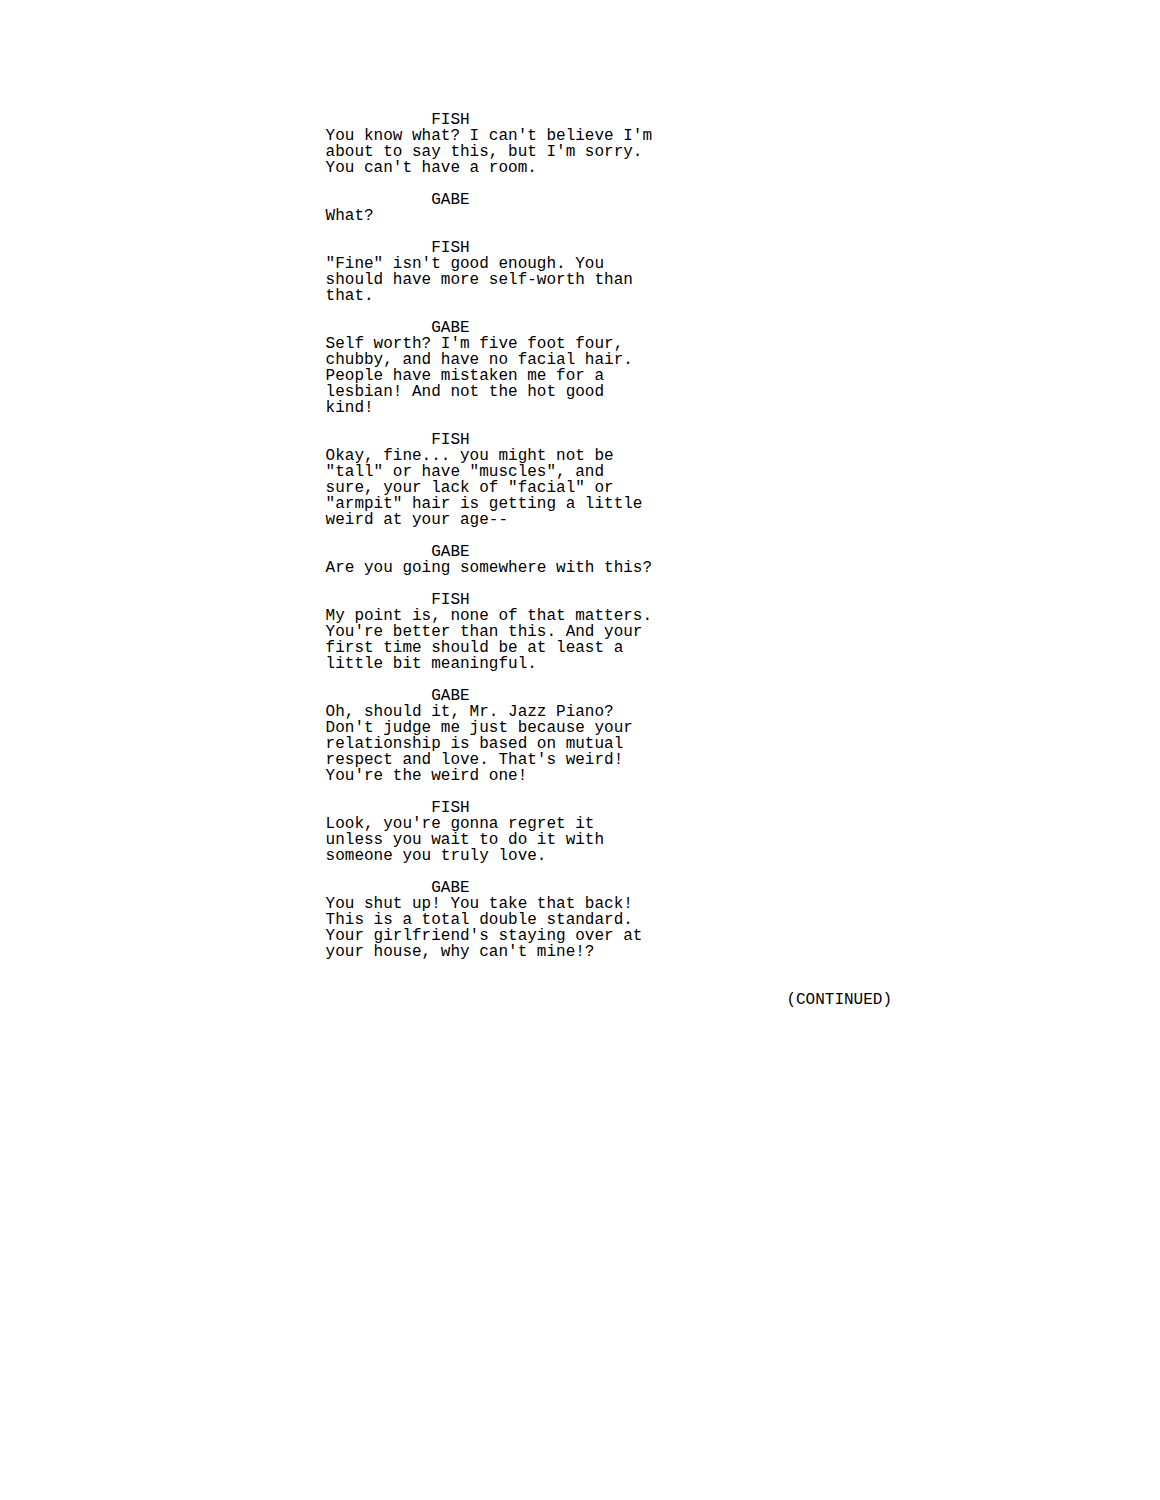FISH
You know what? I can't believe I'm about to say this, but I'm sorry. You can't have a room.
GABE
What?
FISH
"Fine" isn't good enough. You should have more self-worth than that.
GABE
Self worth? I'm five foot four, chubby, and have no facial hair. People have mistaken me for a lesbian! And not the hot good kind!
FISH
Okay, fine... you might not be "tall" or have "muscles", and sure, your lack of "facial" or "armpit" hair is getting a little weird at your age--
GABE
Are you going somewhere with this?
FISH
My point is, none of that matters. You're better than this. And your first time should be at least a little bit meaningful.
GABE
Oh, should it, Mr. Jazz Piano? Don't judge me just because your relationship is based on mutual respect and love. That's weird! You're the weird one!
FISH
Look, you're gonna regret it unless you wait to do it with someone you truly love.
GABE
You shut up! You take that back! This is a total double standard. Your girlfriend's staying over at your house, why can't mine!?
(CONTINUED)